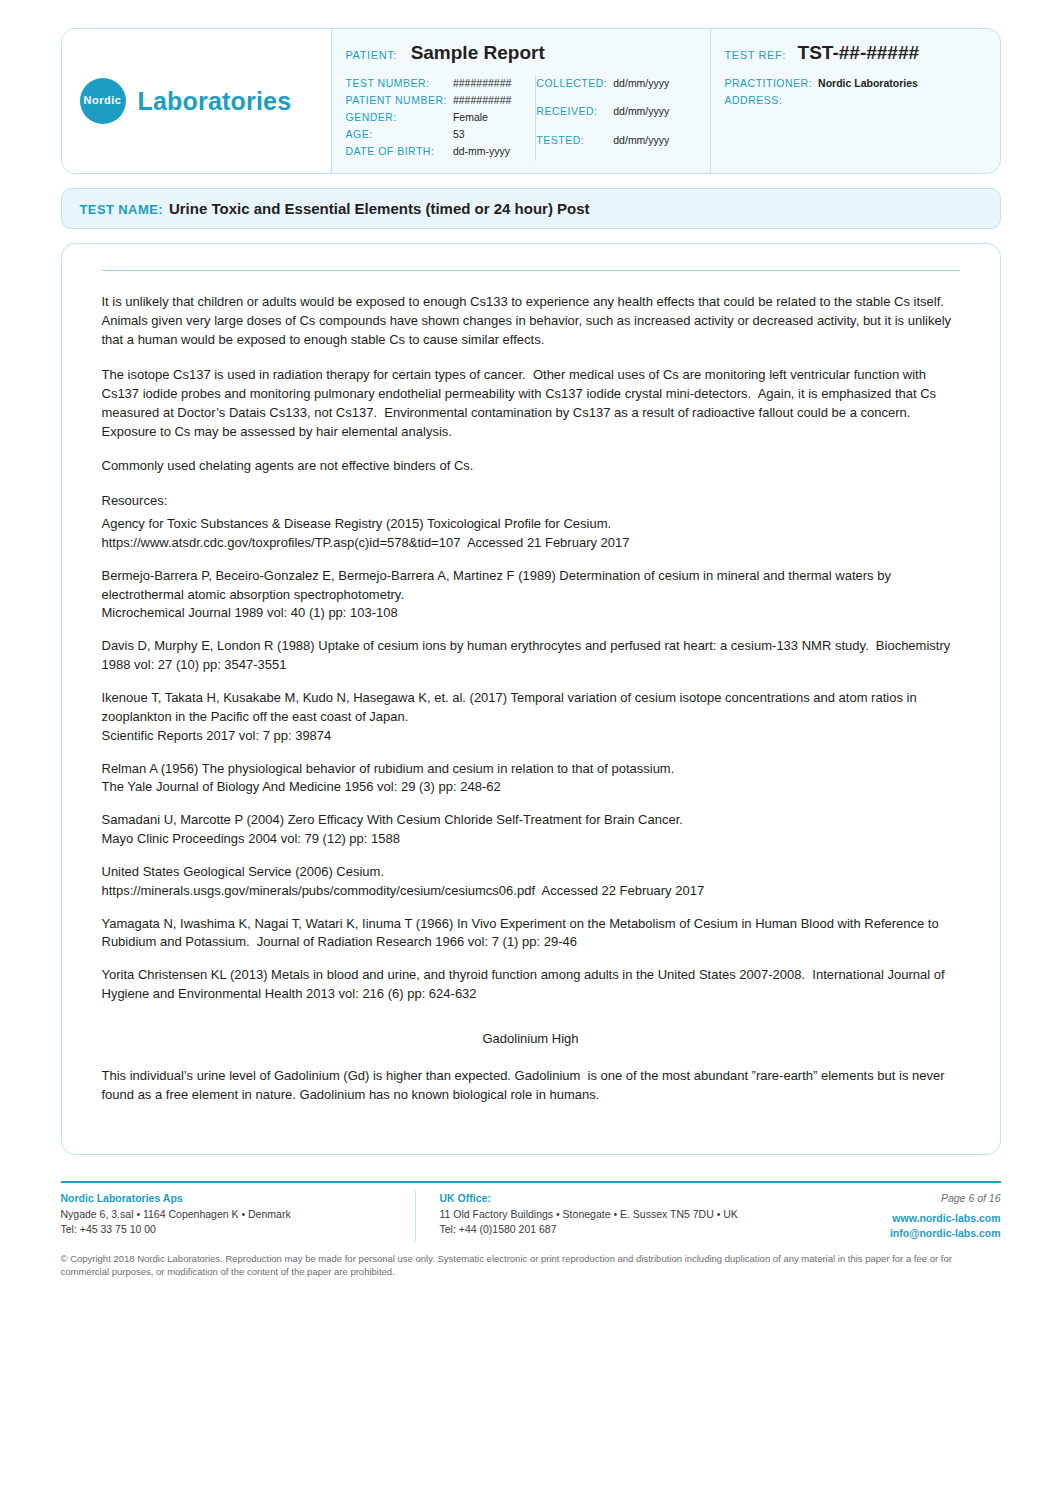Nordic
Laboratories
Patient: Sample Report
| Test Number: | ########## |
| Patient Number: | ########## |
| Gender: | Female |
| Age: | 53 |
| Date of Birth: | dd-mm-yyyy |
| Collected: | dd/mm/yyyy |
| Received: | dd/mm/yyyy |
| Tested: | dd/mm/yyyy |
Test Ref: TST-##-#####
| Practitioner: | Nordic Laboratories |
| Address: | |
Test Name: Urine Toxic and Essential Elements (timed or 24 hour) Post
It is unlikely that children or adults would be exposed to enough Cs133 to experience any health effects that could be related to the stable Cs itself. Animals given very large doses of Cs compounds have shown changes in behavior, such as increased activity or decreased activity, but it is unlikely that a human would be exposed to enough stable Cs to cause similar effects.
The isotope Cs137 is used in radiation therapy for certain types of cancer. Other medical uses of Cs are monitoring left ventricular function with Cs137 iodide probes and monitoring pulmonary endothelial permeability with Cs137 iodide crystal mini-detectors. Again, it is emphasized that Cs measured at Doctor’s Datais Cs133, not Cs137. Environmental contamination by Cs137 as a result of radioactive fallout could be a concern. Exposure to Cs may be assessed by hair elemental analysis.
Commonly used chelating agents are not effective binders of Cs.
Resources:
Agency for Toxic Substances & Disease Registry (2015) Toxicological Profile for Cesium.
https://www.atsdr.cdc.gov/toxprofiles/TP.asp(c)id=578&tid=107 Accessed 21 February 2017
Bermejo-Barrera P, Beceiro-Gonzalez E, Bermejo-Barrera A, Martinez F (1989) Determination of cesium in mineral and thermal waters by electrothermal atomic absorption spectrophotometry.
Microchemical Journal 1989 vol: 40 (1) pp: 103-108
Davis D, Murphy E, London R (1988) Uptake of cesium ions by human erythrocytes and perfused rat heart: a cesium-133 NMR study. Biochemistry 1988 vol: 27 (10) pp: 3547-3551
Ikenoue T, Takata H, Kusakabe M, Kudo N, Hasegawa K, et. al. (2017) Temporal variation of cesium isotope concentrations and atom ratios in zooplankton in the Pacific off the east coast of Japan.
Scientific Reports 2017 vol: 7 pp: 39874
Relman A (1956) The physiological behavior of rubidium and cesium in relation to that of potassium.
The Yale Journal of Biology And Medicine 1956 vol: 29 (3) pp: 248-62
Samadani U, Marcotte P (2004) Zero Efficacy With Cesium Chloride Self-Treatment for Brain Cancer.
Mayo Clinic Proceedings 2004 vol: 79 (12) pp: 1588
United States Geological Service (2006) Cesium.
https://minerals.usgs.gov/minerals/pubs/commodity/cesium/cesiumcs06.pdf Accessed 22 February 2017
Yamagata N, Iwashima K, Nagai T, Watari K, Iinuma T (1966) In Vivo Experiment on the Metabolism of Cesium in Human Blood with Reference to Rubidium and Potassium. Journal of Radiation Research 1966 vol: 7 (1) pp: 29-46
Yorita Christensen KL (2013) Metals in blood and urine, and thyroid function among adults in the United States 2007-2008. International Journal of Hygiene and Environmental Health 2013 vol: 216 (6) pp: 624-632
Gadolinium High
This individual’s urine level of Gadolinium (Gd) is higher than expected. Gadolinium is one of the most abundant ”rare-earth” elements but is never found as a free element in nature. Gadolinium has no known biological role in humans.
Nordic Laboratories Aps
Nygade 6, 3.sal • 1164 Copenhagen K • Denmark
Tel: +45 33 75 10 00
UK Office:
11 Old Factory Buildings • Stonegate • E. Sussex TN5 7DU • UK
Tel: +44 (0)1580 201 687
Page 6 of 16
www.nordic-labs.com
info@nordic-labs.com
© Copyright 2018 Nordic Laboratories. Reproduction may be made for personal use only. Systematic electronic or print reproduction and distribution including duplication of any material in this paper for a fee or for commercial purposes, or modification of the content of the paper are prohibited.